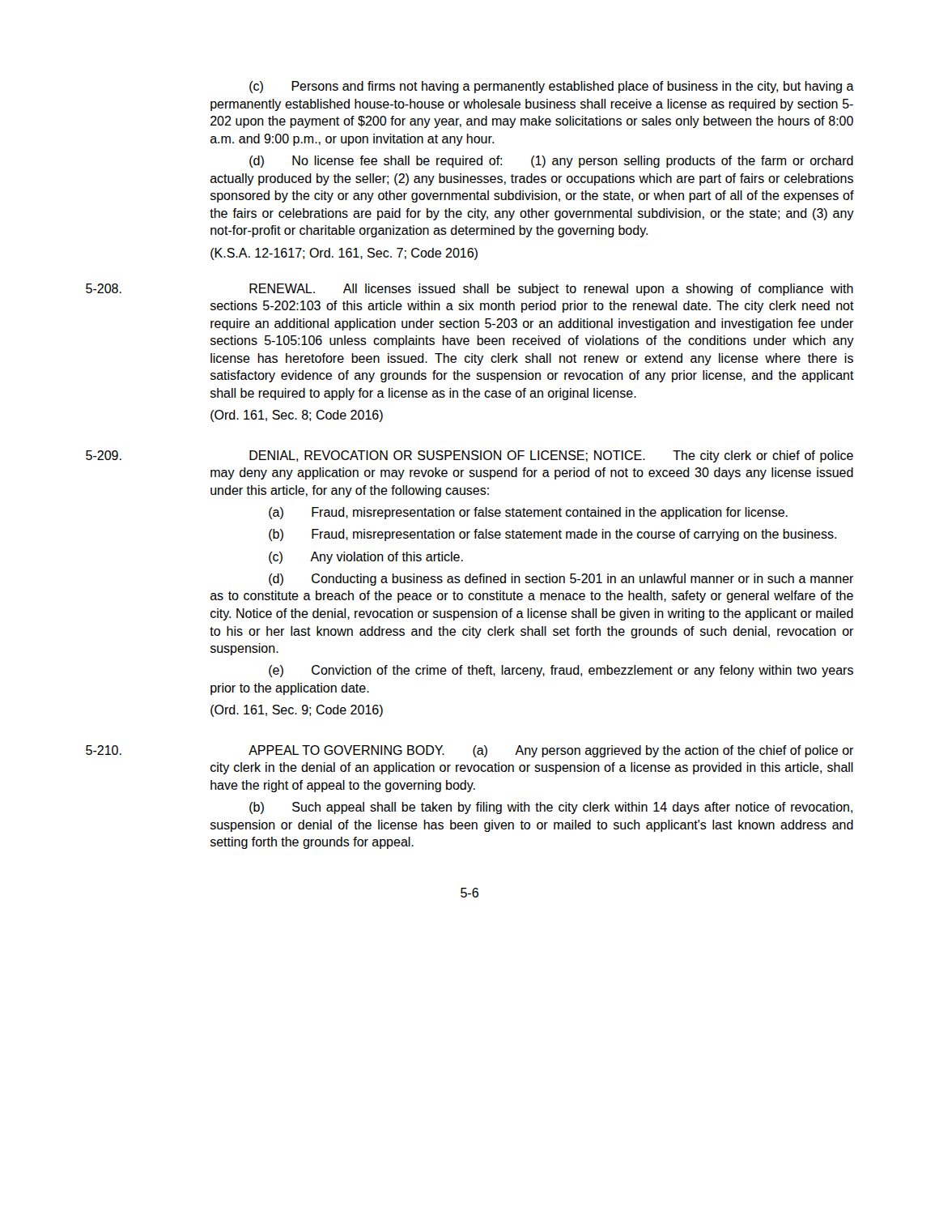(c) Persons and firms not having a permanently established place of business in the city, but having a permanently established house-to-house or wholesale business shall receive a license as required by section 5-202 upon the payment of $200 for any year, and may make solicitations or sales only between the hours of 8:00 a.m. and 9:00 p.m., or upon invitation at any hour.
(d) No license fee shall be required of: (1) any person selling products of the farm or orchard actually produced by the seller; (2) any businesses, trades or occupations which are part of fairs or celebrations sponsored by the city or any other governmental subdivision, or the state, or when part of all of the expenses of the fairs or celebrations are paid for by the city, any other governmental subdivision, or the state; and (3) any not-for-profit or charitable organization as determined by the governing body.
(K.S.A. 12-1617; Ord. 161, Sec. 7; Code 2016)
5-208.
RENEWAL. All licenses issued shall be subject to renewal upon a showing of compliance with sections 5-202:103 of this article within a six month period prior to the renewal date. The city clerk need not require an additional application under section 5-203 or an additional investigation and investigation fee under sections 5-105:106 unless complaints have been received of violations of the conditions under which any license has heretofore been issued. The city clerk shall not renew or extend any license where there is satisfactory evidence of any grounds for the suspension or revocation of any prior license, and the applicant shall be required to apply for a license as in the case of an original license.
(Ord. 161, Sec. 8; Code 2016)
5-209.
DENIAL, REVOCATION OR SUSPENSION OF LICENSE; NOTICE. The city clerk or chief of police may deny any application or may revoke or suspend for a period of not to exceed 30 days any license issued under this article, for any of the following causes:
(a) Fraud, misrepresentation or false statement contained in the application for license.
(b) Fraud, misrepresentation or false statement made in the course of carrying on the business.
(c) Any violation of this article.
(d) Conducting a business as defined in section 5-201 in an unlawful manner or in such a manner as to constitute a breach of the peace or to constitute a menace to the health, safety or general welfare of the city. Notice of the denial, revocation or suspension of a license shall be given in writing to the applicant or mailed to his or her last known address and the city clerk shall set forth the grounds of such denial, revocation or suspension.
(e) Conviction of the crime of theft, larceny, fraud, embezzlement or any felony within two years prior to the application date.
(Ord. 161, Sec. 9; Code 2016)
5-210.
APPEAL TO GOVERNING BODY. (a) Any person aggrieved by the action of the chief of police or city clerk in the denial of an application or revocation or suspension of a license as provided in this article, shall have the right of appeal to the governing body.
(b) Such appeal shall be taken by filing with the city clerk within 14 days after notice of revocation, suspension or denial of the license has been given to or mailed to such applicant's last known address and setting forth the grounds for appeal.
5-6